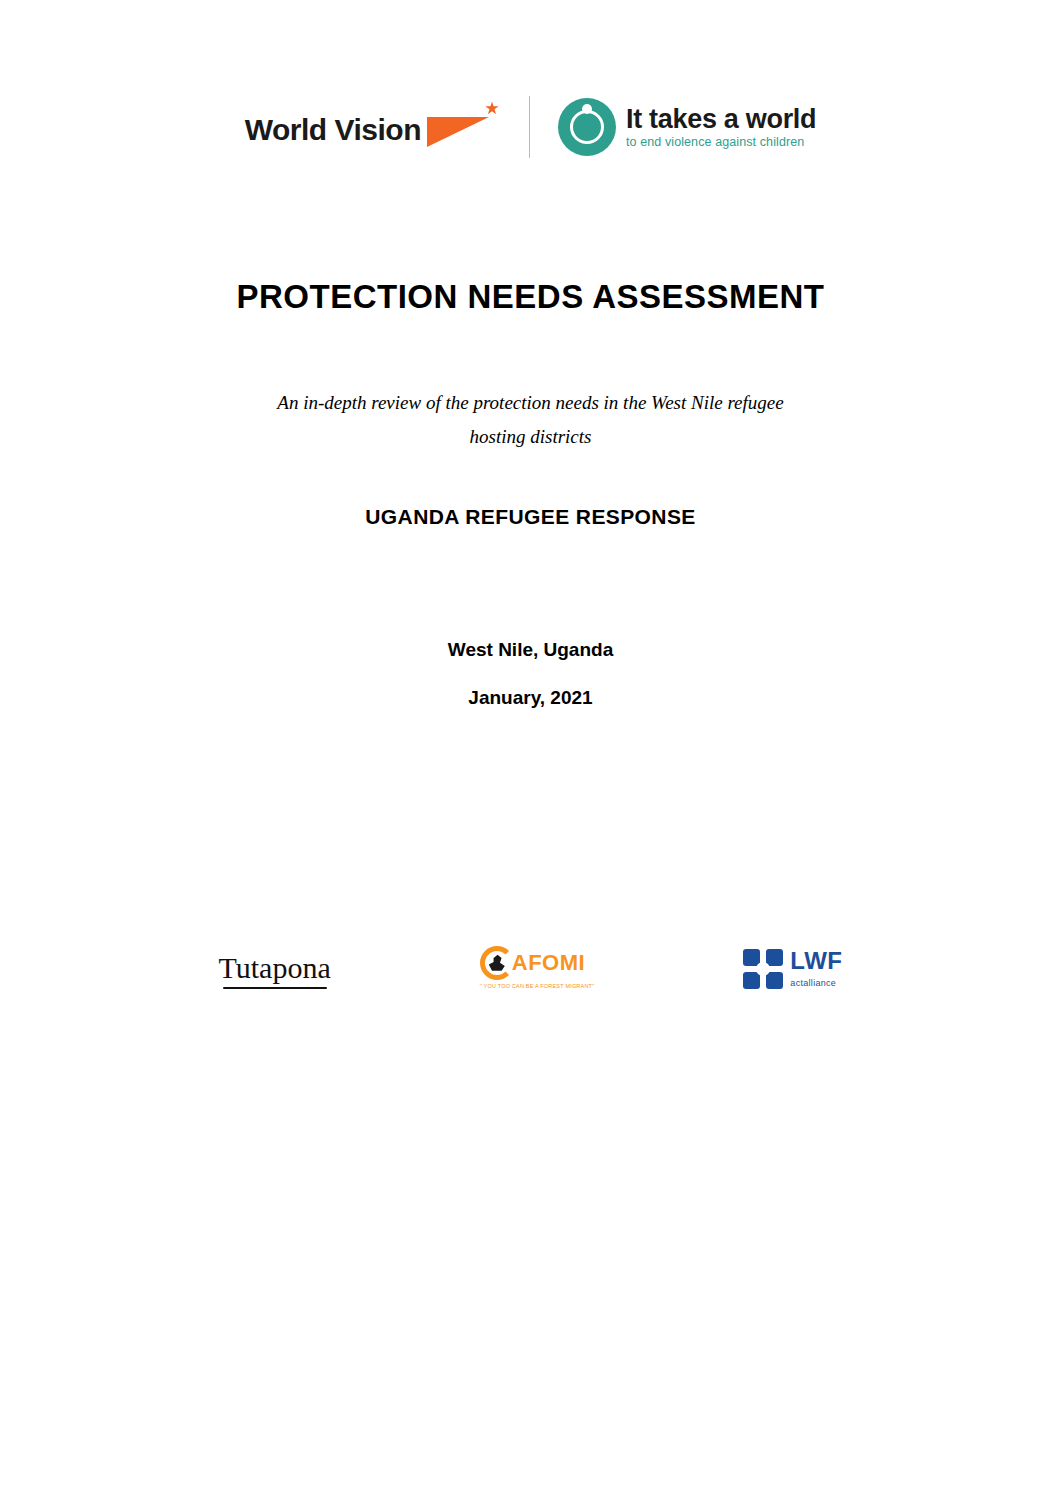World Vision
It takes a world
to end violence against children
PROTECTION NEEDS ASSESSMENT
An in-depth review of the protection needs in the West Nile refugee hosting districts
UGANDA REFUGEE RESPONSE
West Nile, Uganda
January, 2021
Tutapona
AFOMI
" YOU TOO CAN BE A FOREST MIGRANT"
LWF
actalliance